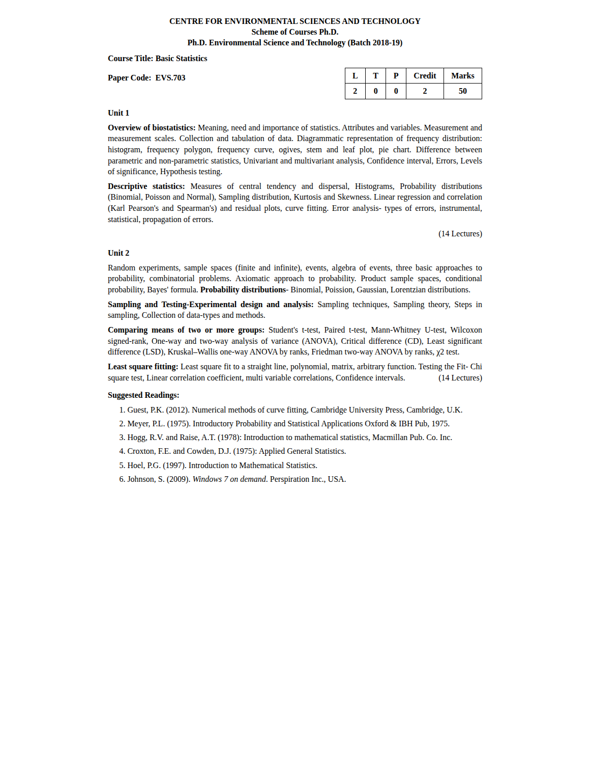CENTRE FOR ENVIRONMENTAL SCIENCES AND TECHNOLOGY Scheme of Courses Ph.D. Ph.D. Environmental Science and Technology (Batch 2018-19)
Course Title: Basic Statistics
Paper Code: EVS.703
| L | T | P | Credit | Marks |
| --- | --- | --- | --- | --- |
| 2 | 0 | 0 | 2 | 50 |
Unit 1
Overview of biostatistics: Meaning, need and importance of statistics. Attributes and variables. Measurement and measurement scales. Collection and tabulation of data. Diagrammatic representation of frequency distribution: histogram, frequency polygon, frequency curve, ogives, stem and leaf plot, pie chart. Difference between parametric and non-parametric statistics, Univariant and multivariant analysis, Confidence interval, Errors, Levels of significance, Hypothesis testing.
Descriptive statistics: Measures of central tendency and dispersal, Histograms, Probability distributions (Binomial, Poisson and Normal), Sampling distribution, Kurtosis and Skewness. Linear regression and correlation (Karl Pearson's and Spearman's) and residual plots, curve fitting. Error analysis- types of errors, instrumental, statistical, propagation of errors.
(14 Lectures)
Unit 2
Random experiments, sample spaces (finite and infinite), events, algebra of events, three basic approaches to probability, combinatorial problems. Axiomatic approach to probability. Product sample spaces, conditional probability, Bayes' formula. Probability distributions- Binomial, Poission, Gaussian, Lorentzian distributions.
Sampling and Testing-Experimental design and analysis: Sampling techniques, Sampling theory, Steps in sampling, Collection of data-types and methods.
Comparing means of two or more groups: Student's t-test, Paired t-test, Mann-Whitney U-test, Wilcoxon signed-rank, One-way and two-way analysis of variance (ANOVA), Critical difference (CD), Least significant difference (LSD), Kruskal–Wallis one-way ANOVA by ranks, Friedman two-way ANOVA by ranks, χ2 test.
Least square fitting: Least square fit to a straight line, polynomial, matrix, arbitrary function. Testing the Fit- Chi square test, Linear correlation coefficient, multi variable correlations, Confidence intervals. (14 Lectures)
Suggested Readings:
Guest, P.K. (2012). Numerical methods of curve fitting, Cambridge University Press, Cambridge, U.K.
Meyer, P.L. (1975). Introductory Probability and Statistical Applications Oxford & IBH Pub, 1975.
Hogg, R.V. and Raise, A.T. (1978): Introduction to mathematical statistics, Macmillan Pub. Co. Inc.
Croxton, F.E. and Cowden, D.J. (1975): Applied General Statistics.
Hoel, P.G. (1997). Introduction to Mathematical Statistics.
Johnson, S. (2009). Windows 7 on demand. Perspiration Inc., USA.